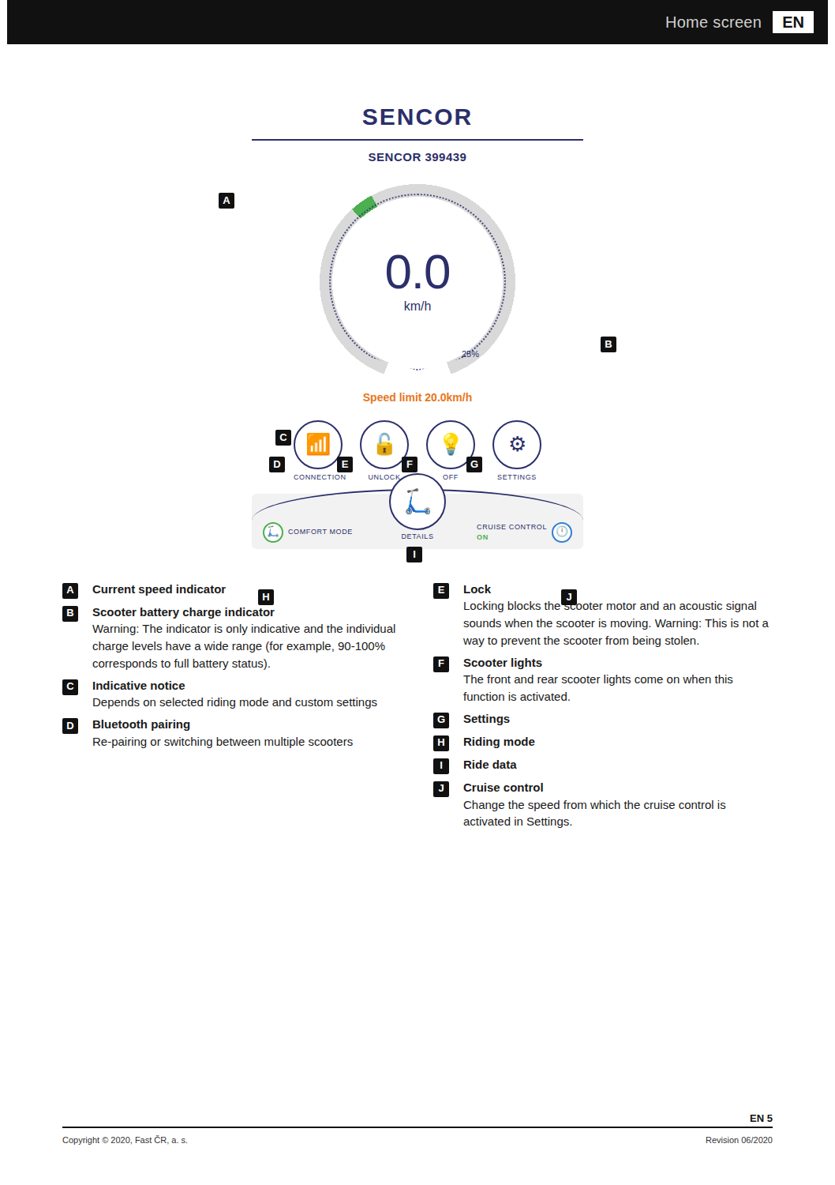Home screen EN
SENCOR
SENCOR 399439
0.0
km/h
25%
Speed limit 20.0km/h
📶
CONNECTION
🔓
UNLOCK
💡
OFF
⚙
SETTINGS
🛴 COMFORT MODE
🛴
DETAILS
CRUISE CONTROL
ON 🕛
A B C D E F G H I J
A
Current speed indicator
B
Scooter battery charge indicator
Warning: The indicator is only indicative and the individual charge levels have a wide range (for example, 90-100% corresponds to full battery status).
C
Indicative notice
Depends on selected riding mode and custom settings
D
Bluetooth pairing
Re-pairing or switching between multiple scooters
E
Lock
Locking blocks the scooter motor and an acoustic signal sounds when the scooter is moving. Warning: This is not a way to prevent the scooter from being stolen.
F
Scooter lights
The front and rear scooter lights come on when this function is activated.
G
Settings
H
Riding mode
I
Ride data
J
Cruise control
Change the speed from which the cruise control is activated in Settings.
EN 5
Copyright © 2020, Fast ČR, a. s. Revision 06/2020